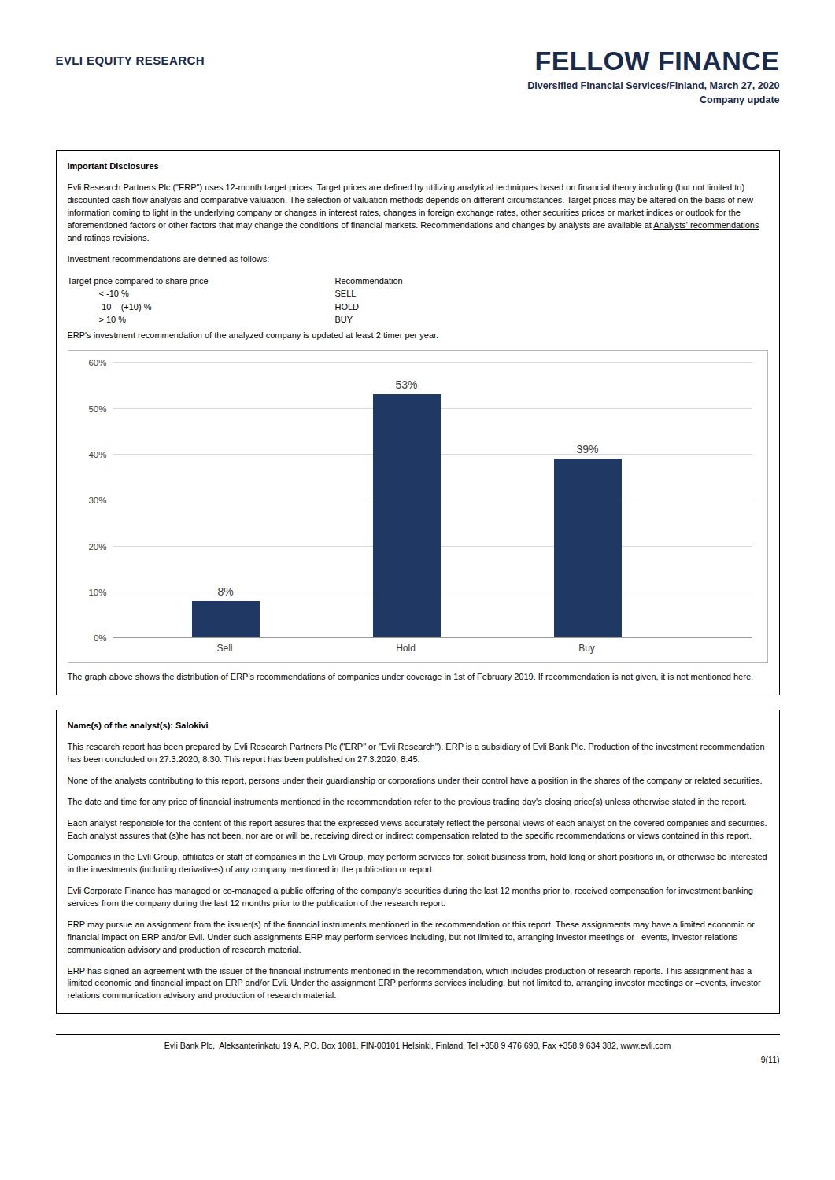EVLI EQUITY RESEARCH
FELLOW FINANCE
Diversified Financial Services/Finland, March 27, 2020 Company update
Important Disclosures
Evli Research Partners Plc ("ERP") uses 12-month target prices. Target prices are defined by utilizing analytical techniques based on financial theory including (but not limited to) discounted cash flow analysis and comparative valuation. The selection of valuation methods depends on different circumstances. Target prices may be altered on the basis of new information coming to light in the underlying company or changes in interest rates, changes in foreign exchange rates, other securities prices or market indices or outlook for the aforementioned factors or other factors that may change the conditions of financial markets. Recommendations and changes by analysts are available at Analysts' recommendations and ratings revisions.
Investment recommendations are defined as follows:
| Target price compared to share price | Recommendation |
| < -10 % | SELL |
| -10 – (+10) % | HOLD |
| > 10 % | BUY |
ERP's investment recommendation of the analyzed company is updated at least 2 timer per year.
60%
50%
40%
30%
20%
10%
0%
8%
53%
39%
Sell
Hold
Buy
The graph above shows the distribution of ERP's recommendations of companies under coverage in 1st of February 2019. If recommendation is not given, it is not mentioned here.
Name(s) of the analyst(s): Salokivi
This research report has been prepared by Evli Research Partners Plc ("ERP" or "Evli Research"). ERP is a subsidiary of Evli Bank Plc. Production of the investment recommendation has been concluded on 27.3.2020, 8:30. This report has been published on 27.3.2020, 8:45.
None of the analysts contributing to this report, persons under their guardianship or corporations under their control have a position in the shares of the company or related securities.
The date and time for any price of financial instruments mentioned in the recommendation refer to the previous trading day's closing price(s) unless otherwise stated in the report.
Each analyst responsible for the content of this report assures that the expressed views accurately reflect the personal views of each analyst on the covered companies and securities. Each analyst assures that (s)he has not been, nor are or will be, receiving direct or indirect compensation related to the specific recommendations or views contained in this report.
Companies in the Evli Group, affiliates or staff of companies in the Evli Group, may perform services for, solicit business from, hold long or short positions in, or otherwise be interested in the investments (including derivatives) of any company mentioned in the publication or report.
Evli Corporate Finance has managed or co-managed a public offering of the company's securities during the last 12 months prior to, received compensation for investment banking services from the company during the last 12 months prior to the publication of the research report.
ERP may pursue an assignment from the issuer(s) of the financial instruments mentioned in the recommendation or this report. These assignments may have a limited economic or financial impact on ERP and/or Evli. Under such assignments ERP may perform services including, but not limited to, arranging investor meetings or –events, investor relations communication advisory and production of research material.
ERP has signed an agreement with the issuer of the financial instruments mentioned in the recommendation, which includes production of research reports. This assignment has a limited economic and financial impact on ERP and/or Evli. Under the assignment ERP performs services including, but not limited to, arranging investor meetings or –events, investor relations communication advisory and production of research material.
Evli Bank Plc, Aleksanterinkatu 19 A, P.O. Box 1081, FIN-00101 Helsinki, Finland, Tel +358 9 476 690, Fax +358 9 634 382, www.evli.com
9(11)